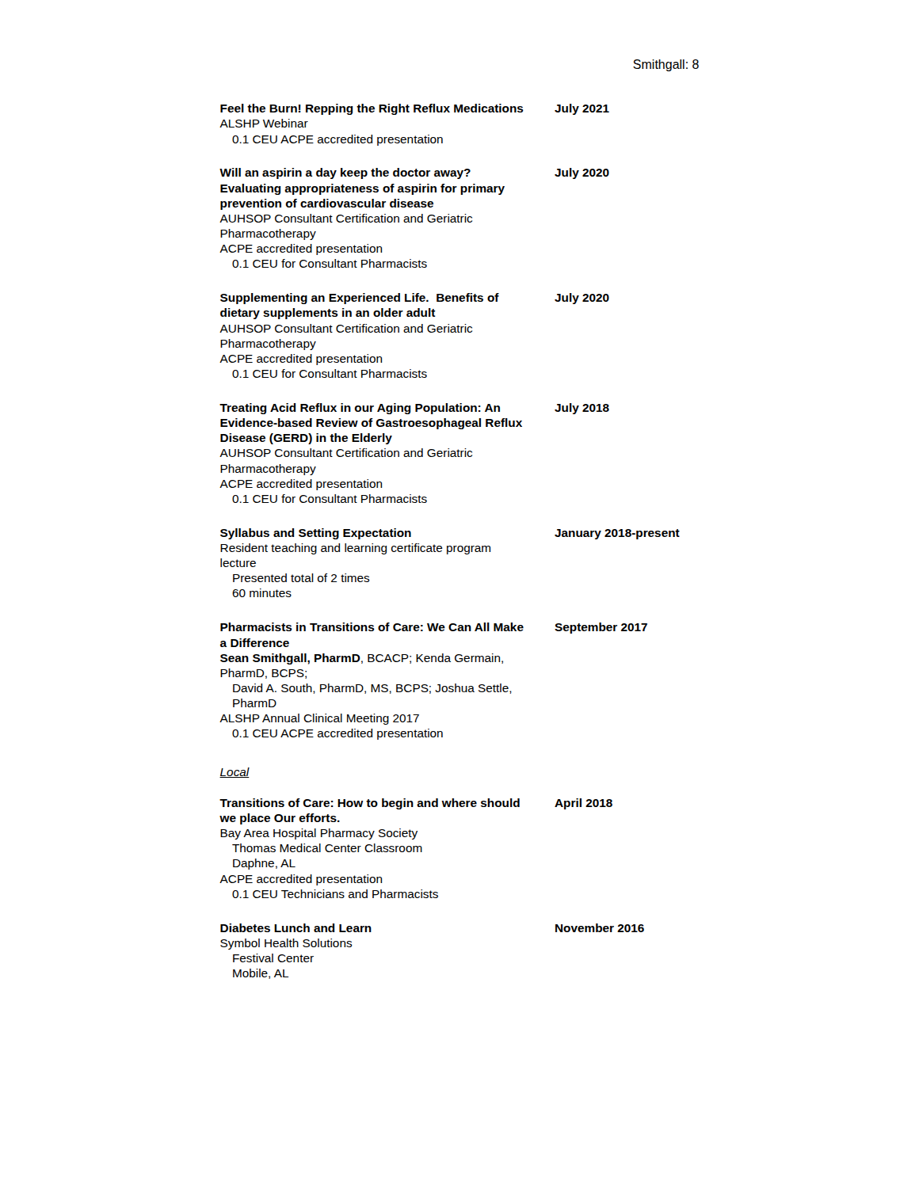Smithgall: 8
Feel the Burn! Repping the Right Reflux Medications
ALSHP Webinar
0.1 CEU ACPE accredited presentation
July 2021
Will an aspirin a day keep the doctor away? Evaluating appropriateness of aspirin for primary prevention of cardiovascular disease
AUHSOP Consultant Certification and Geriatric Pharmacotherapy
ACPE accredited presentation
0.1 CEU for Consultant Pharmacists
July 2020
Supplementing an Experienced Life. Benefits of dietary supplements in an older adult
AUHSOP Consultant Certification and Geriatric Pharmacotherapy
ACPE accredited presentation
0.1 CEU for Consultant Pharmacists
July 2020
Treating Acid Reflux in our Aging Population: An Evidence-based Review of Gastroesophageal Reflux Disease (GERD) in the Elderly
AUHSOP Consultant Certification and Geriatric Pharmacotherapy
ACPE accredited presentation
0.1 CEU for Consultant Pharmacists
July 2018
Syllabus and Setting Expectation
Resident teaching and learning certificate program lecture
Presented total of 2 times
60 minutes
January 2018-present
Pharmacists in Transitions of Care: We Can All Make a Difference
Sean Smithgall, PharmD, BCACP; Kenda Germain, PharmD, BCPS;
David A. South, PharmD, MS, BCPS; Joshua Settle, PharmD
ALSHP Annual Clinical Meeting 2017
0.1 CEU ACPE accredited presentation
September 2017
Local
Transitions of Care: How to begin and where should we place Our efforts.
Bay Area Hospital Pharmacy Society
Thomas Medical Center Classroom
Daphne, AL
ACPE accredited presentation
0.1 CEU Technicians and Pharmacists
April 2018
Diabetes Lunch and Learn
Symbol Health Solutions
Festival Center
Mobile, AL
November 2016